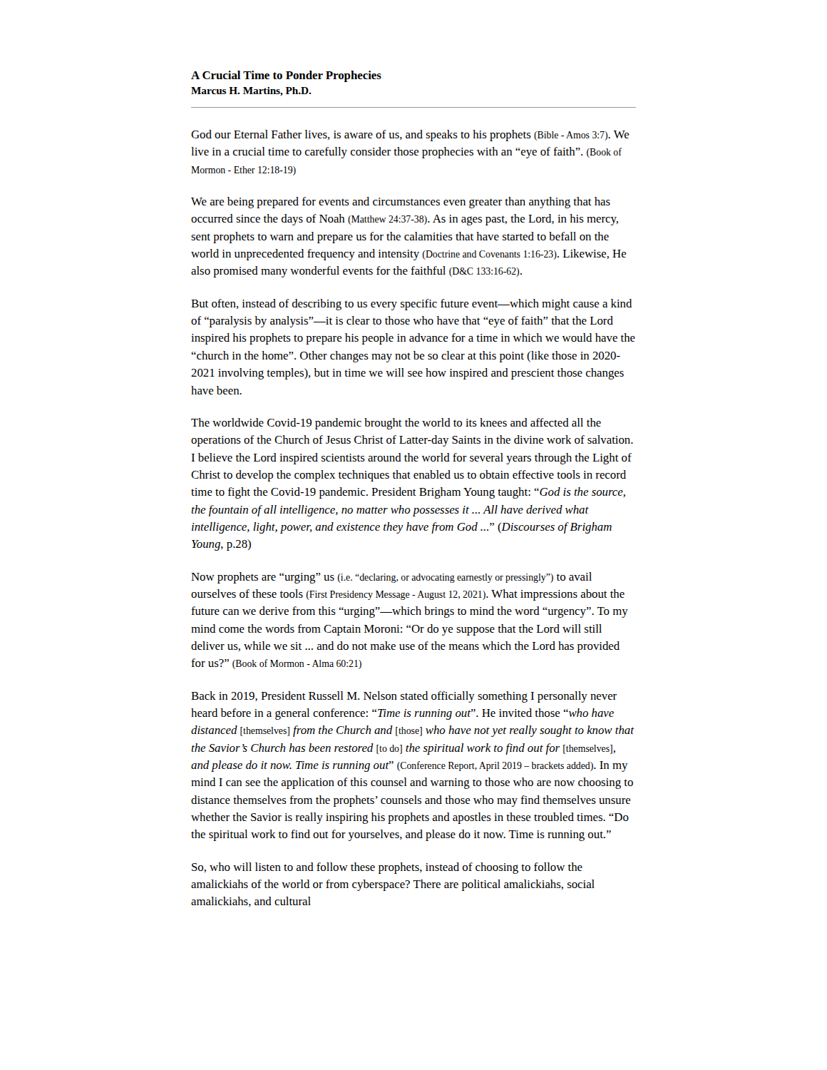A Crucial Time to Ponder Prophecies
Marcus H. Martins, Ph.D.
God our Eternal Father lives, is aware of us, and speaks to his prophets (Bible - Amos 3:7). We live in a crucial time to carefully consider those prophecies with an “eye of faith”. (Book of Mormon - Ether 12:18-19)
We are being prepared for events and circumstances even greater than anything that has occurred since the days of Noah (Matthew 24:37-38). As in ages past, the Lord, in his mercy, sent prophets to warn and prepare us for the calamities that have started to befall on the world in unprecedented frequency and intensity (Doctrine and Covenants 1:16-23). Likewise, He also promised many wonderful events for the faithful (D&C 133:16-62).
But often, instead of describing to us every specific future event—which might cause a kind of “paralysis by analysis”—it is clear to those who have that “eye of faith” that the Lord inspired his prophets to prepare his people in advance for a time in which we would have the “church in the home”. Other changes may not be so clear at this point (like those in 2020-2021 involving temples), but in time we will see how inspired and prescient those changes have been.
The worldwide Covid-19 pandemic brought the world to its knees and affected all the operations of the Church of Jesus Christ of Latter-day Saints in the divine work of salvation. I believe the Lord inspired scientists around the world for several years through the Light of Christ to develop the complex techniques that enabled us to obtain effective tools in record time to fight the Covid-19 pandemic. President Brigham Young taught: “God is the source, the fountain of all intelligence, no matter who possesses it ... All have derived what intelligence, light, power, and existence they have from God ...” (Discourses of Brigham Young, p.28)
Now prophets are “urging” us (i.e. “declaring, or advocating earnestly or pressingly”) to avail ourselves of these tools (First Presidency Message - August 12, 2021). What impressions about the future can we derive from this “urging”—which brings to mind the word “urgency”. To my mind come the words from Captain Moroni: “Or do ye suppose that the Lord will still deliver us, while we sit ... and do not make use of the means which the Lord has provided for us?” (Book of Mormon - Alma 60:21)
Back in 2019, President Russell M. Nelson stated officially something I personally never heard before in a general conference: “Time is running out”. He invited those “who have distanced [themselves] from the Church and [those] who have not yet really sought to know that the Savior’s Church has been restored [to do] the spiritual work to find out for [themselves], and please do it now. Time is running out” (Conference Report, April 2019 – brackets added). In my mind I can see the application of this counsel and warning to those who are now choosing to distance themselves from the prophets’ counsels and those who may find themselves unsure whether the Savior is really inspiring his prophets and apostles in these troubled times. “Do the spiritual work to find out for yourselves, and please do it now. Time is running out.”
So, who will listen to and follow these prophets, instead of choosing to follow the amalickiahs of the world or from cyberspace? There are political amalickiahs, social amalickiahs, and cultural